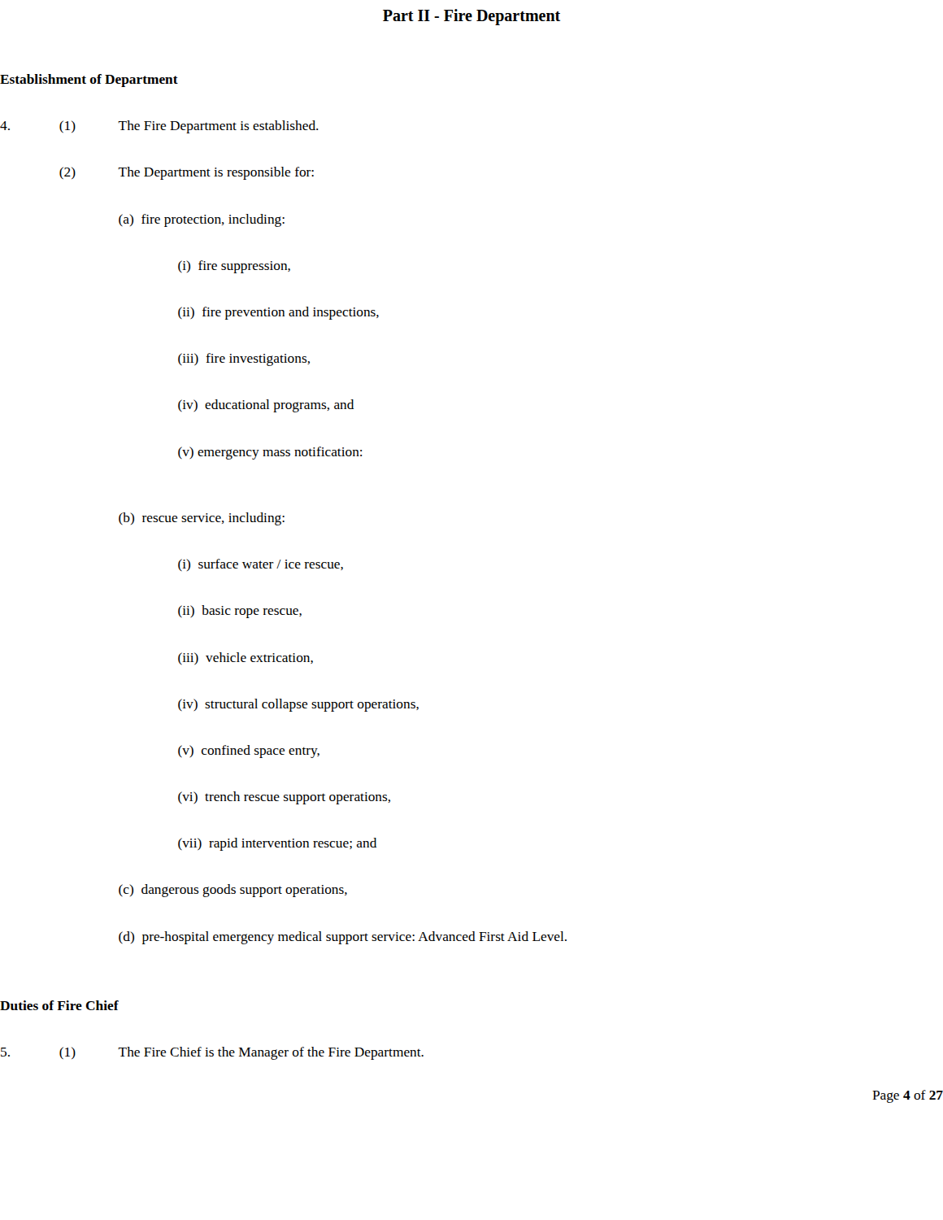Part II - Fire Department
Establishment of Department
4.
(1)
The Fire Department is established.
(2)
The Department is responsible for:
(a) fire protection, including:
(i) fire suppression,
(ii) fire prevention and inspections,
(iii) fire investigations,
(iv) educational programs, and
(v) emergency mass notification:
(b) rescue service, including:
(i) surface water / ice rescue,
(ii) basic rope rescue,
(iii) vehicle extrication,
(iv) structural collapse support operations,
(v) confined space entry,
(vi) trench rescue support operations,
(vii) rapid intervention rescue; and
(c) dangerous goods support operations,
(d) pre-hospital emergency medical support service: Advanced First Aid Level.
Duties of Fire Chief
5.
(1)
The Fire Chief is the Manager of the Fire Department.
Page 4 of 27